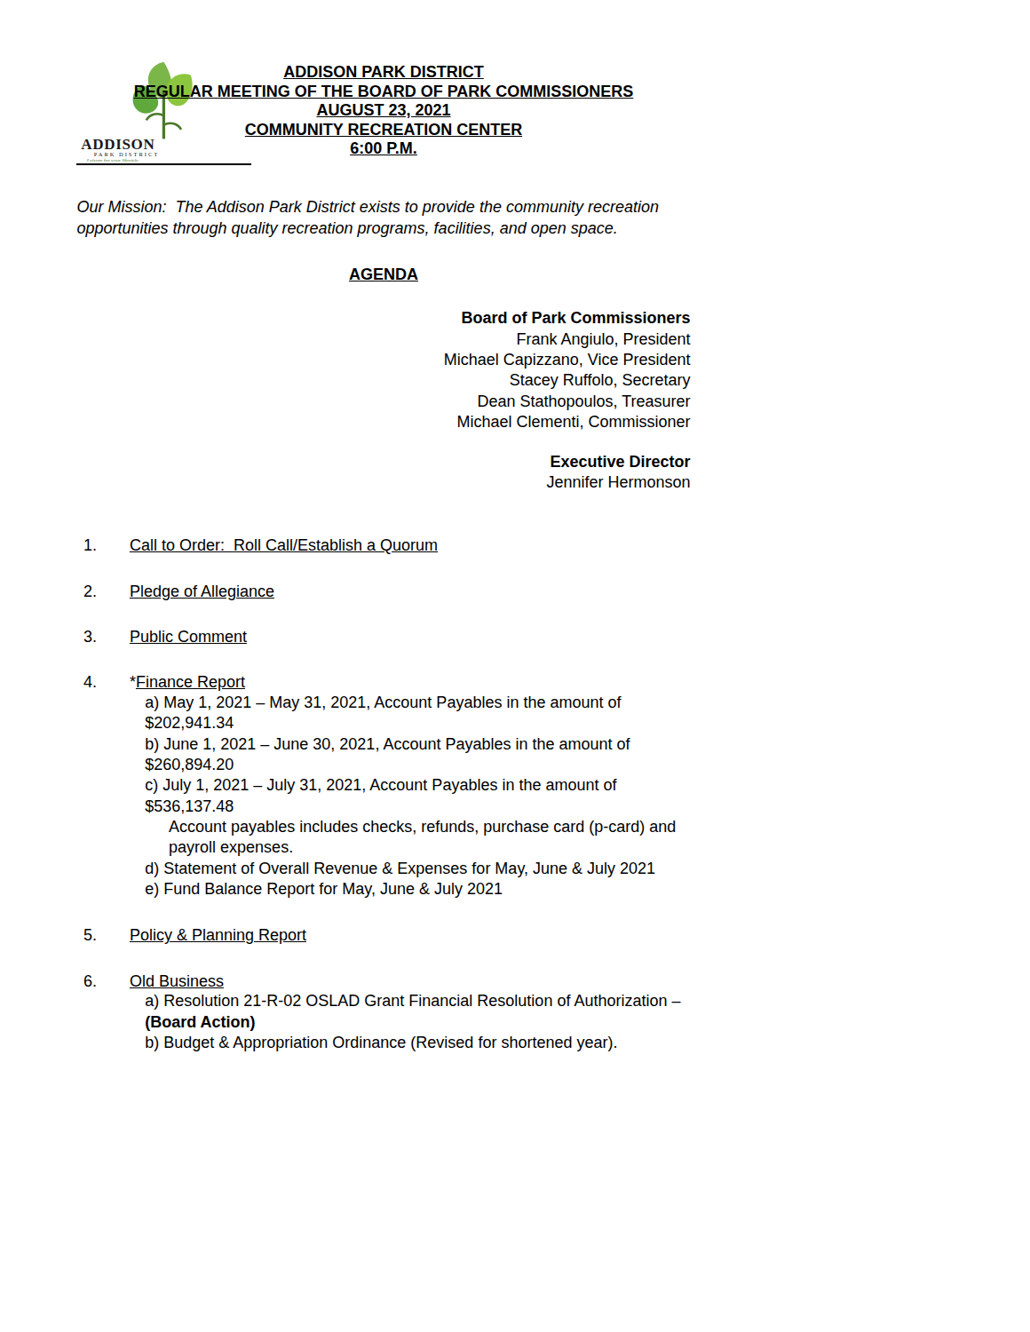ADDISON PARK DISTRICT Leisure for your lifestyle.
ADDISON PARK DISTRICT
REGULAR MEETING OF THE BOARD OF PARK COMMISSIONERS
AUGUST 23, 2021
COMMUNITY RECREATION CENTER
6:00 P.M.
Our Mission: The Addison Park District exists to provide the community recreation opportunities through quality recreation programs, facilities, and open space.
AGENDA
Board of Park Commissioners
Frank Angiulo, President
Michael Capizzano, Vice President
Stacey Ruffolo, Secretary
Dean Stathopoulos, Treasurer
Michael Clementi, Commissioner
Executive Director
Jennifer Hermonson
Call to Order: Roll Call/Establish a Quorum
Pledge of Allegiance
Public Comment
*Finance Report
a) May 1, 2021 – May 31, 2021, Account Payables in the amount of $202,941.34
b) June 1, 2021 – June 30, 2021, Account Payables in the amount of $260,894.20
c) July 1, 2021 – July 31, 2021, Account Payables in the amount of $536,137.48
Account payables includes checks, refunds, purchase card (p-card) and payroll expenses. d) Statement of Overall Revenue & Expenses for May, June & July 2021
e) Fund Balance Report for May, June & July 2021
Policy & Planning Report
Old Business
a) Resolution 21-R-02 OSLAD Grant Financial Resolution of Authorization – (Board Action)
b) Budget & Appropriation Ordinance (Revised for shortened year).